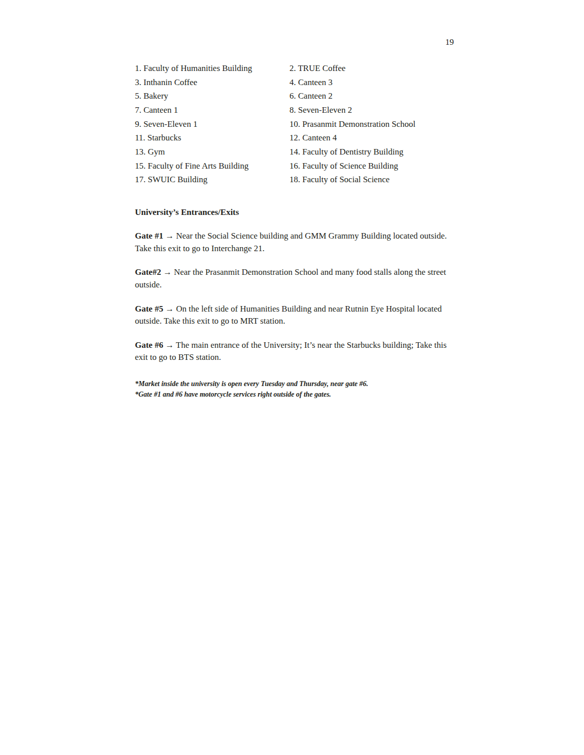19
| 1. Faculty of Humanities Building | 2. TRUE Coffee |
| 3. Inthanin Coffee | 4. Canteen 3 |
| 5. Bakery | 6. Canteen 2 |
| 7. Canteen 1 | 8. Seven-Eleven 2 |
| 9. Seven-Eleven 1 | 10. Prasanmit Demonstration School |
| 11. Starbucks | 12. Canteen 4 |
| 13. Gym | 14. Faculty of Dentistry Building |
| 15. Faculty of Fine Arts Building | 16. Faculty of Science Building |
| 17. SWUIC Building | 18. Faculty of Social Science |
University’s Entrances/Exits
Gate #1 → Near the Social Science building and GMM Grammy Building located outside. Take this exit to go to Interchange 21.
Gate#2 → Near the Prasanmit Demonstration School and many food stalls along the street outside.
Gate #5 → On the left side of Humanities Building and near Rutnin Eye Hospital located outside. Take this exit to go to MRT station.
Gate #6 → The main entrance of the University; It’s near the Starbucks building; Take this exit to go to BTS station.
*Market inside the university is open every Tuesday and Thursday, near gate #6.
*Gate #1 and #6 have motorcycle services right outside of the gates.